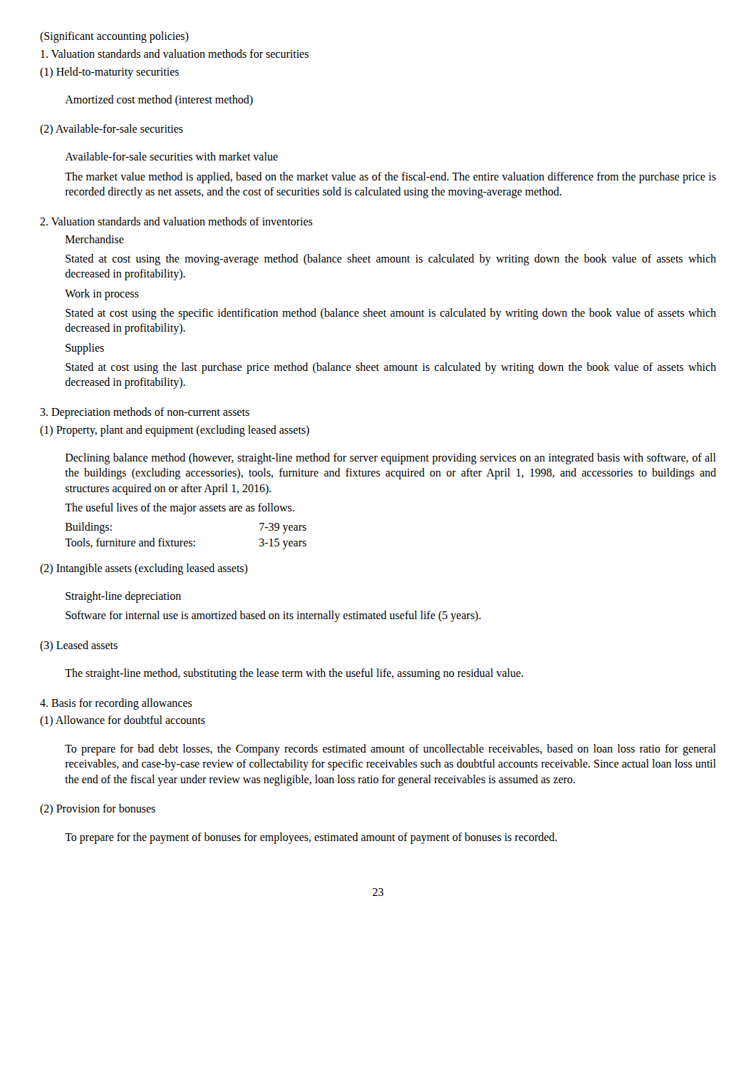(Significant accounting policies)
1. Valuation standards and valuation methods for securities
(1) Held-to-maturity securities
Amortized cost method (interest method)
(2) Available-for-sale securities
Available-for-sale securities with market value
The market value method is applied, based on the market value as of the fiscal-end. The entire valuation difference from the purchase price is recorded directly as net assets, and the cost of securities sold is calculated using the moving-average method.
2. Valuation standards and valuation methods of inventories
Merchandise
Stated at cost using the moving-average method (balance sheet amount is calculated by writing down the book value of assets which decreased in profitability).
Work in process
Stated at cost using the specific identification method (balance sheet amount is calculated by writing down the book value of assets which decreased in profitability).
Supplies
Stated at cost using the last purchase price method (balance sheet amount is calculated by writing down the book value of assets which decreased in profitability).
3. Depreciation methods of non-current assets
(1) Property, plant and equipment (excluding leased assets)
Declining balance method (however, straight-line method for server equipment providing services on an integrated basis with software, of all the buildings (excluding accessories), tools, furniture and fixtures acquired on or after April 1, 1998, and accessories to buildings and structures acquired on or after April 1, 2016).
The useful lives of the major assets are as follows.
| Buildings: | 7-39 years |
| Tools, furniture and fixtures: | 3-15 years |
(2) Intangible assets (excluding leased assets)
Straight-line depreciation
Software for internal use is amortized based on its internally estimated useful life (5 years).
(3) Leased assets
The straight-line method, substituting the lease term with the useful life, assuming no residual value.
4. Basis for recording allowances
(1) Allowance for doubtful accounts
To prepare for bad debt losses, the Company records estimated amount of uncollectable receivables, based on loan loss ratio for general receivables, and case-by-case review of collectability for specific receivables such as doubtful accounts receivable. Since actual loan loss until the end of the fiscal year under review was negligible, loan loss ratio for general receivables is assumed as zero.
(2) Provision for bonuses
To prepare for the payment of bonuses for employees, estimated amount of payment of bonuses is recorded.
23